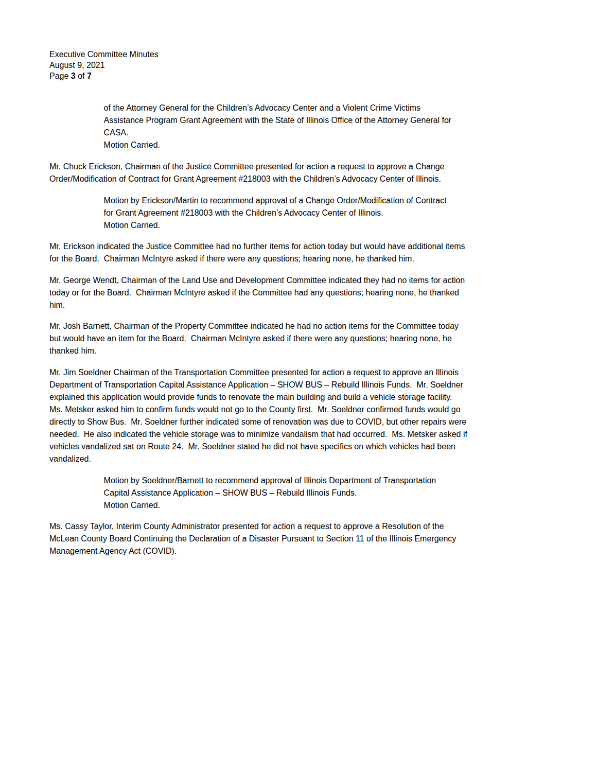Executive Committee Minutes
August 9, 2021
Page 3 of 7
of the Attorney General for the Children’s Advocacy Center and a Violent Crime Victims Assistance Program Grant Agreement with the State of Illinois Office of the Attorney General for CASA.
Motion Carried.
Mr. Chuck Erickson, Chairman of the Justice Committee presented for action a request to approve a Change Order/Modification of Contract for Grant Agreement #218003 with the Children’s Advocacy Center of Illinois.
Motion by Erickson/Martin to recommend approval of a Change Order/Modification of Contract for Grant Agreement #218003 with the Children’s Advocacy Center of Illinois.
Motion Carried.
Mr. Erickson indicated the Justice Committee had no further items for action today but would have additional items for the Board. Chairman McIntyre asked if there were any questions; hearing none, he thanked him.
Mr. George Wendt, Chairman of the Land Use and Development Committee indicated they had no items for action today or for the Board. Chairman McIntyre asked if the Committee had any questions; hearing none, he thanked him.
Mr. Josh Barnett, Chairman of the Property Committee indicated he had no action items for the Committee today but would have an item for the Board. Chairman McIntyre asked if there were any questions; hearing none, he thanked him.
Mr. Jim Soeldner Chairman of the Transportation Committee presented for action a request to approve an Illinois Department of Transportation Capital Assistance Application – SHOW BUS – Rebuild Illinois Funds. Mr. Soeldner explained this application would provide funds to renovate the main building and build a vehicle storage facility. Ms. Metsker asked him to confirm funds would not go to the County first. Mr. Soeldner confirmed funds would go directly to Show Bus. Mr. Soeldner further indicated some of renovation was due to COVID, but other repairs were needed. He also indicated the vehicle storage was to minimize vandalism that had occurred. Ms. Metsker asked if vehicles vandalized sat on Route 24. Mr. Soeldner stated he did not have specifics on which vehicles had been vandalized.
Motion by Soeldner/Barnett to recommend approval of Illinois Department of Transportation Capital Assistance Application – SHOW BUS – Rebuild Illinois Funds.
Motion Carried.
Ms. Cassy Taylor, Interim County Administrator presented for action a request to approve a Resolution of the McLean County Board Continuing the Declaration of a Disaster Pursuant to Section 11 of the Illinois Emergency Management Agency Act (COVID).